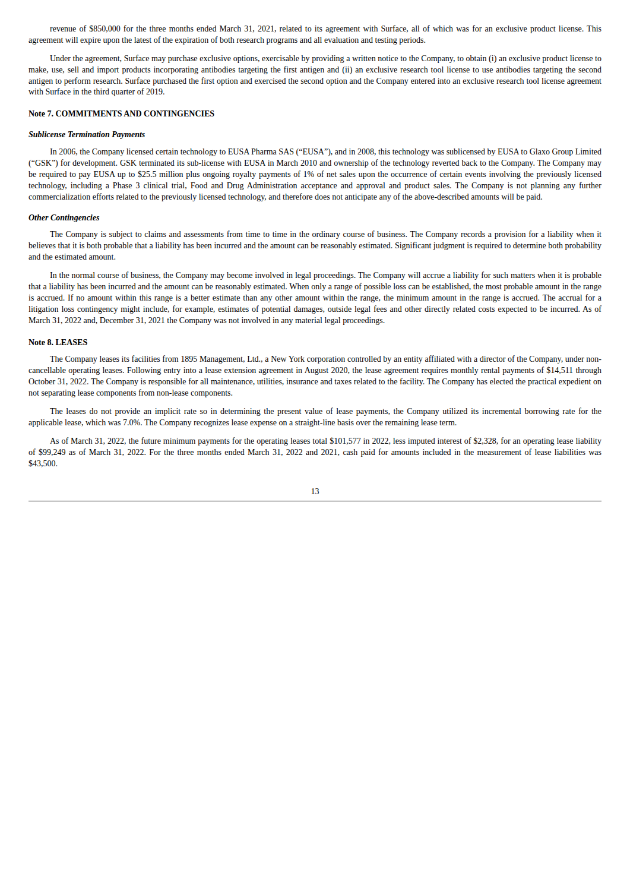revenue of $850,000 for the three months ended March 31, 2021, related to its agreement with Surface, all of which was for an exclusive product license. This agreement will expire upon the latest of the expiration of both research programs and all evaluation and testing periods.
Under the agreement, Surface may purchase exclusive options, exercisable by providing a written notice to the Company, to obtain (i) an exclusive product license to make, use, sell and import products incorporating antibodies targeting the first antigen and (ii) an exclusive research tool license to use antibodies targeting the second antigen to perform research. Surface purchased the first option and exercised the second option and the Company entered into an exclusive research tool license agreement with Surface in the third quarter of 2019.
Note 7. COMMITMENTS AND CONTINGENCIES
Sublicense Termination Payments
In 2006, the Company licensed certain technology to EUSA Pharma SAS (“EUSA”), and in 2008, this technology was sublicensed by EUSA to Glaxo Group Limited (“GSK”) for development. GSK terminated its sub-license with EUSA in March 2010 and ownership of the technology reverted back to the Company. The Company may be required to pay EUSA up to $25.5 million plus ongoing royalty payments of 1% of net sales upon the occurrence of certain events involving the previously licensed technology, including a Phase 3 clinical trial, Food and Drug Administration acceptance and approval and product sales. The Company is not planning any further commercialization efforts related to the previously licensed technology, and therefore does not anticipate any of the above-described amounts will be paid.
Other Contingencies
The Company is subject to claims and assessments from time to time in the ordinary course of business. The Company records a provision for a liability when it believes that it is both probable that a liability has been incurred and the amount can be reasonably estimated. Significant judgment is required to determine both probability and the estimated amount.
In the normal course of business, the Company may become involved in legal proceedings. The Company will accrue a liability for such matters when it is probable that a liability has been incurred and the amount can be reasonably estimated. When only a range of possible loss can be established, the most probable amount in the range is accrued. If no amount within this range is a better estimate than any other amount within the range, the minimum amount in the range is accrued. The accrual for a litigation loss contingency might include, for example, estimates of potential damages, outside legal fees and other directly related costs expected to be incurred. As of March 31, 2022 and, December 31, 2021 the Company was not involved in any material legal proceedings.
Note 8. LEASES
The Company leases its facilities from 1895 Management, Ltd., a New York corporation controlled by an entity affiliated with a director of the Company, under non-cancellable operating leases. Following entry into a lease extension agreement in August 2020, the lease agreement requires monthly rental payments of $14,511 through October 31, 2022. The Company is responsible for all maintenance, utilities, insurance and taxes related to the facility. The Company has elected the practical expedient on not separating lease components from non-lease components.
The leases do not provide an implicit rate so in determining the present value of lease payments, the Company utilized its incremental borrowing rate for the applicable lease, which was 7.0%. The Company recognizes lease expense on a straight-line basis over the remaining lease term.
As of March 31, 2022, the future minimum payments for the operating leases total $101,577 in 2022, less imputed interest of $2,328, for an operating lease liability of $99,249 as of March 31, 2022. For the three months ended March 31, 2022 and 2021, cash paid for amounts included in the measurement of lease liabilities was $43,500.
13